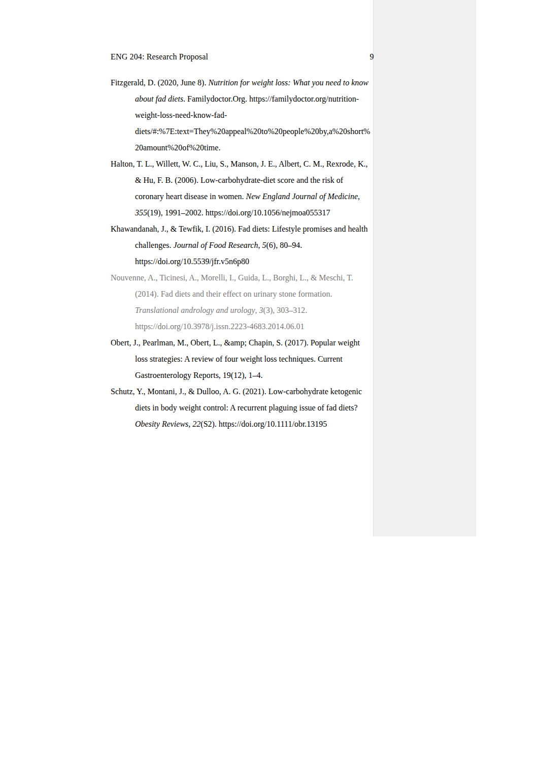ENG 204: Research Proposal 9
References
Fitzgerald, D. (2020, June 8). Nutrition for weight loss: What you need to know about fad diets. Familydoctor.Org. https://familydoctor.org/nutrition-weight-loss-need-know-fad-diets/#:%7E:text=They%20appeal%20to%20people%20by,a%20short%20amount%20of%20time.
Halton, T. L., Willett, W. C., Liu, S., Manson, J. E., Albert, C. M., Rexrode, K., & Hu, F. B. (2006). Low-carbohydrate-diet score and the risk of coronary heart disease in women. New England Journal of Medicine, 355(19), 1991–2002. https://doi.org/10.1056/nejmoa055317
Khawandanah, J., & Tewfik, I. (2016). Fad diets: Lifestyle promises and health challenges. Journal of Food Research, 5(6), 80–94. https://doi.org/10.5539/jfr.v5n6p80
Nouvenne, A., Ticinesi, A., Morelli, I., Guida, L., Borghi, L., & Meschi, T. (2014). Fad diets and their effect on urinary stone formation. Translational andrology and urology, 3(3), 303–312. https://doi.org/10.3978/j.issn.2223-4683.2014.06.01
Obert, J., Pearlman, M., Obert, L., &amp; Chapin, S. (2017). Popular weight loss strategies: A review of four weight loss techniques. Current Gastroenterology Reports, 19(12), 1–4.
Schutz, Y., Montani, J., & Dulloo, A. G. (2021). Low-carbohydrate ketogenic diets in body weight control: A recurrent plaguing issue of fad diets? Obesity Reviews, 22(S2). https://doi.org/10.1111/obr.13195